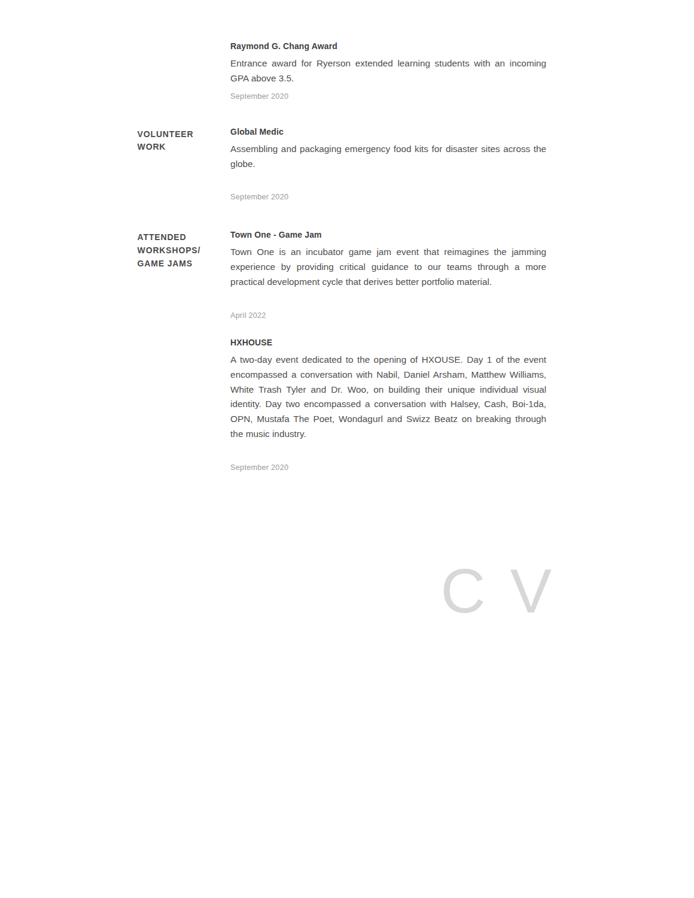Raymond G. Chang Award
Entrance award for Ryerson extended learning students with an incoming GPA above 3.5.
September 2020
Volunteer
Work
Global Medic
Assembling and packaging emergency food kits for disaster sites across the globe.
September 2020
Attended
Workshops/
Game Jams
Town One - Game Jam
Town One is an incubator game jam event that reimagines the jamming experience by providing critical guidance to our teams through a more practical development cycle that derives better portfolio material.
April 2022
HXHOUSE
A two-day event dedicated to the opening of HXOUSE. Day 1 of the event encompassed a conversation with Nabil, Daniel Arsham, Matthew Williams, White Trash Tyler and Dr. Woo, on building their unique individual visual identity. Day two encompassed a conversation with Halsey, Cash, Boi-1da, OPN, Mustafa The Poet, Wondagurl and Swizz Beatz on breaking through the music industry.
September 2020
C V